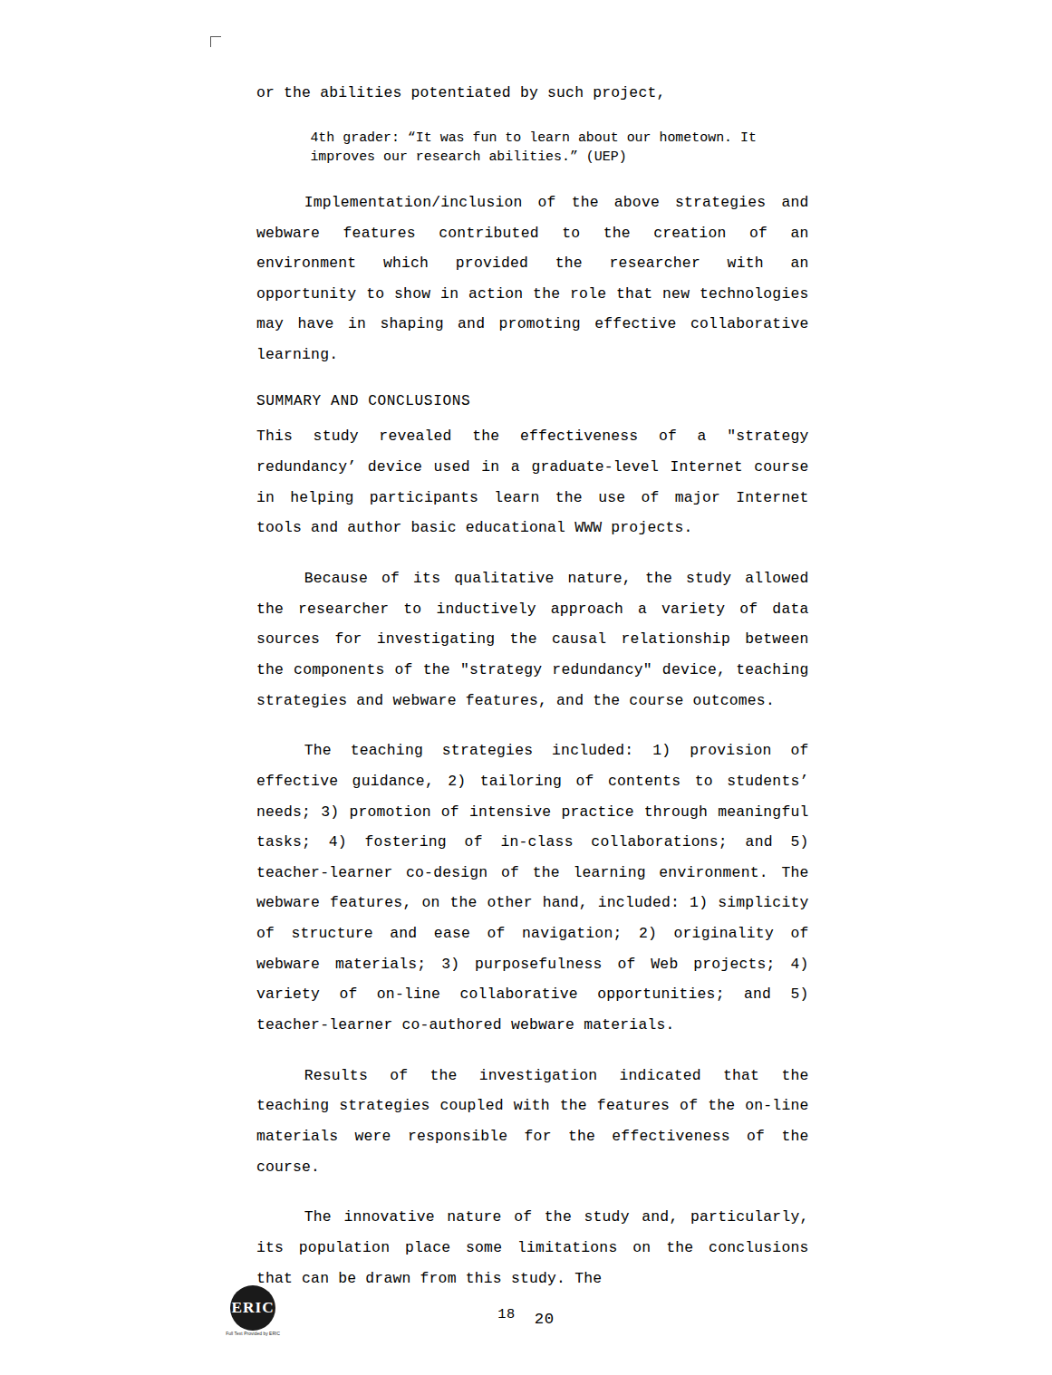or the abilities potentiated by such project,
4th grader: “It was fun to learn about our hometown. It improves our research abilities.” (UEP)
Implementation/inclusion of the above strategies and webware features contributed to the creation of an environment which provided the researcher with an opportunity to show in action the role that new technologies may have in shaping and promoting effective collaborative learning.
Summary and Conclusions
This study revealed the effectiveness of a "strategy redundancy’ device used in a graduate-level Internet course in helping participants learn the use of major Internet tools and author basic educational WWW projects.
Because of its qualitative nature, the study allowed the researcher to inductively approach a variety of data sources for investigating the causal relationship between the components of the "strategy redundancy" device, teaching strategies and webware features, and the course outcomes.
The teaching strategies included: 1) provision of effective guidance, 2) tailoring of contents to students’ needs; 3) promotion of intensive practice through meaningful tasks; 4) fostering of in-class collaborations; and 5) teacher-learner co-design of the learning environment. The webware features, on the other hand, included: 1) simplicity of structure and ease of navigation; 2) originality of webware materials; 3) purposefulness of Web projects; 4) variety of on-line collaborative opportunities; and 5) teacher-learner co-authored webware materials.
Results of the investigation indicated that the teaching strategies coupled with the features of the on-line materials were responsible for the effectiveness of the course.
The innovative nature of the study and, particularly, its population place some limitations on the conclusions that can be drawn from this study. The
Full Text Provided by ERIC
1820